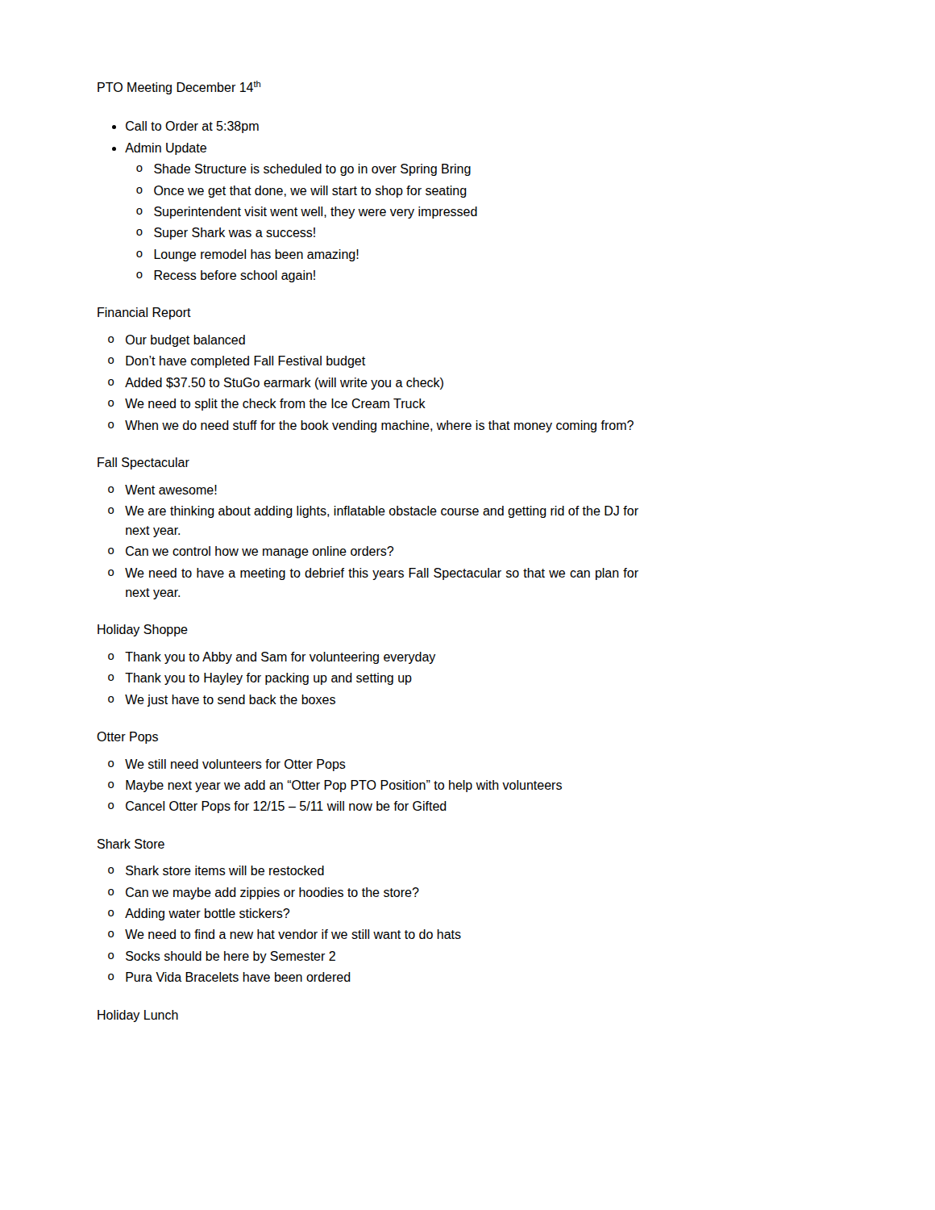PTO Meeting December 14th
Call to Order at 5:38pm
Admin Update
Shade Structure is scheduled to go in over Spring Bring
Once we get that done, we will start to shop for seating
Superintendent visit went well, they were very impressed
Super Shark was a success!
Lounge remodel has been amazing!
Recess before school again!
Financial Report
Our budget balanced
Don’t have completed Fall Festival budget
Added $37.50 to StuGo earmark (will write you a check)
We need to split the check from the Ice Cream Truck
When we do need stuff for the book vending machine, where is that money coming from?
Fall Spectacular
Went awesome!
We are thinking about adding lights, inflatable obstacle course and getting rid of the DJ for next year.
Can we control how we manage online orders?
We need to have a meeting to debrief this years Fall Spectacular so that we can plan for next year.
Holiday Shoppe
Thank you to Abby and Sam for volunteering everyday
Thank you to Hayley for packing up and setting up
We just have to send back the boxes
Otter Pops
We still need volunteers for Otter Pops
Maybe next year we add an “Otter Pop PTO Position” to help with volunteers
Cancel Otter Pops for 12/15 – 5/11 will now be for Gifted
Shark Store
Shark store items will be restocked
Can we maybe add zippies or hoodies to the store?
Adding water bottle stickers?
We need to find a new hat vendor if we still want to do hats
Socks should be here by Semester 2
Pura Vida Bracelets have been ordered
Holiday Lunch